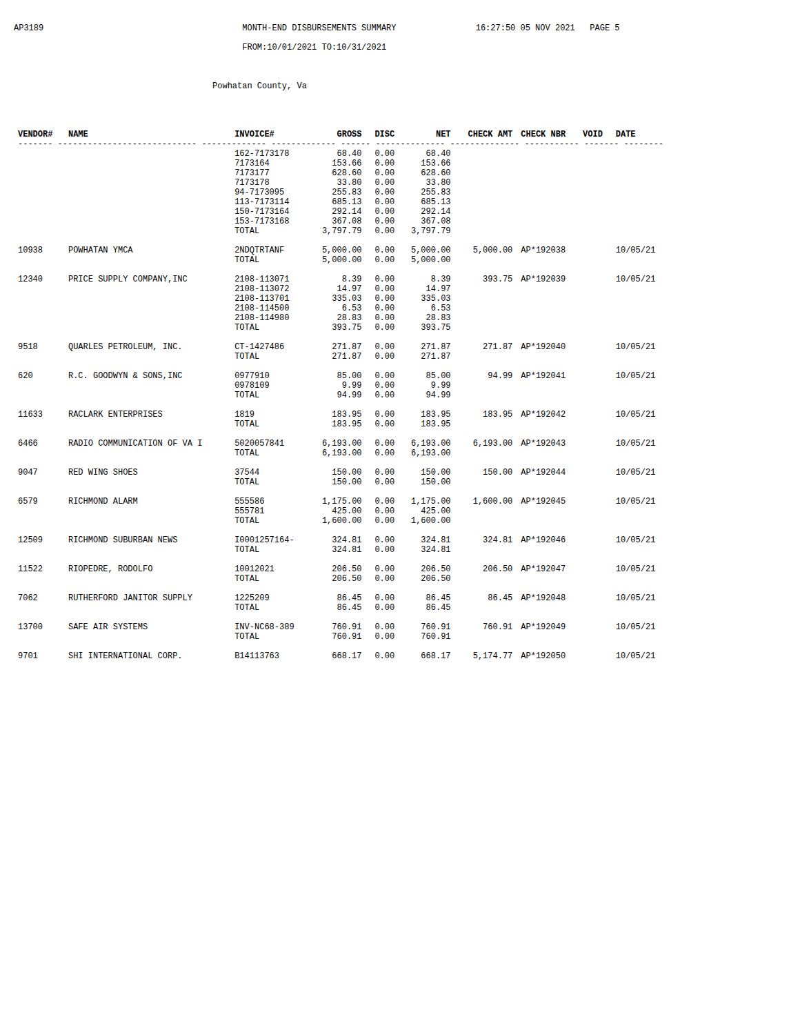AP3189 MONTH-END DISBURSEMENTS SUMMARY 16:27:50 05 NOV 2021 PAGE 5
FROM:10/01/2021 TO:10/31/2021
Powhatan County, Va
| VENDOR# | NAME | INVOICE# | GROSS | DISC | NET | CHECK AMT | CHECK NBR | VOID | DATE |
| --- | --- | --- | --- | --- | --- | --- | --- | --- | --- |
| ------- ---------------------------- ------------- ------------- ------ -------------- -------------- ----------- ------- -------- |
| | | 162-7173178 | 68.40 | 0.00 | 68.40 | | | | |
| | | 7173164 | 153.66 | 0.00 | 153.66 | | | | |
| | | 7173177 | 628.60 | 0.00 | 628.60 | | | | |
| | | 7173178 | 33.80 | 0.00 | 33.80 | | | | |
| | | 94-7173095 | 255.83 | 0.00 | 255.83 | | | | |
| | | 113-7173114 | 685.13 | 0.00 | 685.13 | | | | |
| | | 150-7173164 | 292.14 | 0.00 | 292.14 | | | | |
| | | 153-7173168 | 367.08 | 0.00 | 367.08 | | | | |
| | | TOTAL | 3,797.79 | 0.00 | 3,797.79 | | | | |
| 10938 | POWHATAN YMCA | 2NDQTRTANF | 5,000.00 | 0.00 | 5,000.00 | 5,000.00 | AP*192038 | | 10/05/21 |
| | | TOTAL | 5,000.00 | 0.00 | 5,000.00 | | | | |
| 12340 | PRICE SUPPLY COMPANY,INC | 2108-113071 | 8.39 | 0.00 | 8.39 | 393.75 | AP*192039 | | 10/05/21 |
| | | 2108-113072 | 14.97 | 0.00 | 14.97 | | | | |
| | | 2108-113701 | 335.03 | 0.00 | 335.03 | | | | |
| | | 2108-114500 | 6.53 | 0.00 | 6.53 | | | | |
| | | 2108-114980 | 28.83 | 0.00 | 28.83 | | | | |
| | | TOTAL | 393.75 | 0.00 | 393.75 | | | | |
| 9518 | QUARLES PETROLEUM, INC. | CT-1427486 | 271.87 | 0.00 | 271.87 | 271.87 | AP*192040 | | 10/05/21 |
| | | TOTAL | 271.87 | 0.00 | 271.87 | | | | |
| 620 | R.C. GOODWYN & SONS,INC | 0977910 | 85.00 | 0.00 | 85.00 | 94.99 | AP*192041 | | 10/05/21 |
| | | 0978109 | 9.99 | 0.00 | 9.99 | | | | |
| | | TOTAL | 94.99 | 0.00 | 94.99 | | | | |
| 11633 | RACLARK ENTERPRISES | 1819 | 183.95 | 0.00 | 183.95 | 183.95 | AP*192042 | | 10/05/21 |
| | | TOTAL | 183.95 | 0.00 | 183.95 | | | | |
| 6466 | RADIO COMMUNICATION OF VA I | 5020057841 | 6,193.00 | 0.00 | 6,193.00 | 6,193.00 | AP*192043 | | 10/05/21 |
| | | TOTAL | 6,193.00 | 0.00 | 6,193.00 | | | | |
| 9047 | RED WING SHOES | 37544 | 150.00 | 0.00 | 150.00 | 150.00 | AP*192044 | | 10/05/21 |
| | | TOTAL | 150.00 | 0.00 | 150.00 | | | | |
| 6579 | RICHMOND ALARM | 555586 | 1,175.00 | 0.00 | 1,175.00 | 1,600.00 | AP*192045 | | 10/05/21 |
| | | 555781 | 425.00 | 0.00 | 425.00 | | | | |
| | | TOTAL | 1,600.00 | 0.00 | 1,600.00 | | | | |
| 12509 | RICHMOND SUBURBAN NEWS | I0001257164- | 324.81 | 0.00 | 324.81 | 324.81 | AP*192046 | | 10/05/21 |
| | | TOTAL | 324.81 | 0.00 | 324.81 | | | | |
| 11522 | RIOPEDRE, RODOLFO | 10012021 | 206.50 | 0.00 | 206.50 | 206.50 | AP*192047 | | 10/05/21 |
| | | TOTAL | 206.50 | 0.00 | 206.50 | | | | |
| 7062 | RUTHERFORD JANITOR SUPPLY | 1225209 | 86.45 | 0.00 | 86.45 | 86.45 | AP*192048 | | 10/05/21 |
| | | TOTAL | 86.45 | 0.00 | 86.45 | | | | |
| 13700 | SAFE AIR SYSTEMS | INV-NC68-389 | 760.91 | 0.00 | 760.91 | 760.91 | AP*192049 | | 10/05/21 |
| | | TOTAL | 760.91 | 0.00 | 760.91 | | | | |
| 9701 | SHI INTERNATIONAL CORP. | B14113763 | 668.17 | 0.00 | 668.17 | 5,174.77 | AP*192050 | | 10/05/21 |